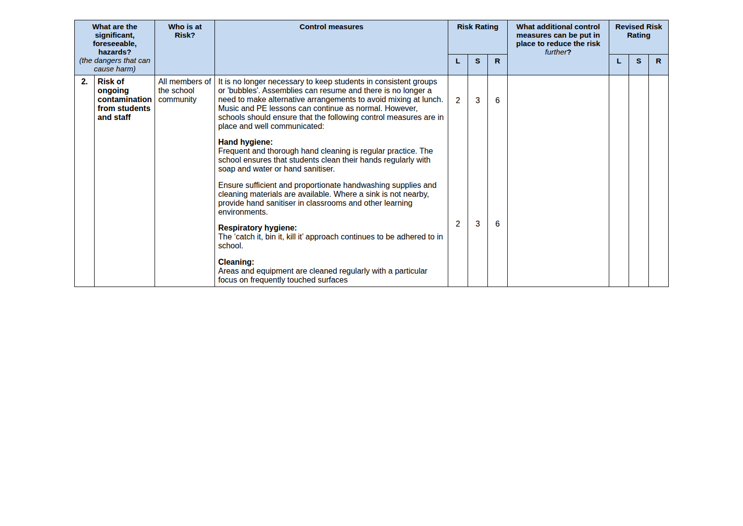| What are the significant, foreseeable, hazards? (the dangers that can cause harm) | Who is at Risk? | Control measures | Risk Rating | What additional control measures can be put in place to reduce the risk further ? | Revised Risk Rating |
| --- | --- | --- | --- | --- | --- |
| L | S | R | L | S | R |
| 2. | Risk of ongoing contamination from students and staff | All members of the school community | It is no longer necessary to keep students in consistent groups or 'bubbles'. Assemblies can resume and there is no longer a need to make alternative arrangements to avoid mixing at lunch. Music and PE lessons can continue as normal. However, schools should ensure that the following control measures are in place and well communicated: Hand hygiene: Frequent and thorough hand cleaning is regular practice. The school ensures that students clean their hands regularly with soap and water or hand sanitiser. Ensure sufficient and proportionate handwashing supplies and cleaning materials are available. Where a sink is not nearby, provide hand sanitiser in classrooms and other learning environments. Respiratory hygiene: The ‘catch it, bin it, kill it’ approach continues to be adhered to in school. Cleaning: Areas and equipment are cleaned regularly with a particular focus on frequently touched surfaces | 2 2 | 3 3 | 6 6 | | | | |